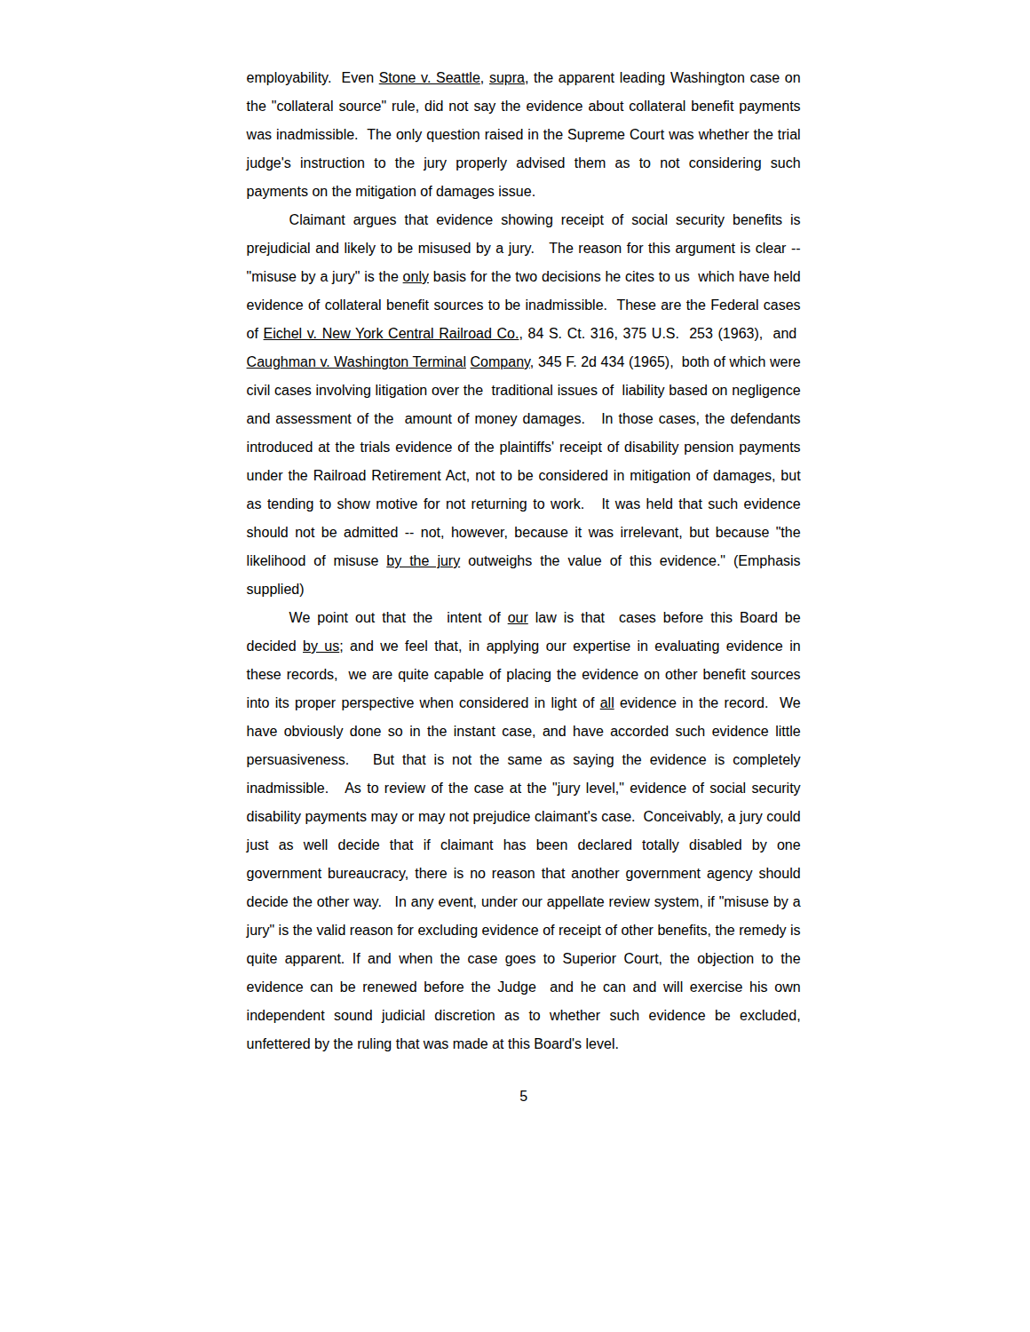employability. Even Stone v. Seattle, supra, the apparent leading Washington case on the "collateral source" rule, did not say the evidence about collateral benefit payments was inadmissible. The only question raised in the Supreme Court was whether the trial judge's instruction to the jury properly advised them as to not considering such payments on the mitigation of damages issue.
Claimant argues that evidence showing receipt of social security benefits is prejudicial and likely to be misused by a jury. The reason for this argument is clear -- "misuse by a jury" is the only basis for the two decisions he cites to us which have held evidence of collateral benefit sources to be inadmissible. These are the Federal cases of Eichel v. New York Central Railroad Co., 84 S. Ct. 316, 375 U.S. 253 (1963), and Caughman v. Washington Terminal Company, 345 F. 2d 434 (1965), both of which were civil cases involving litigation over the traditional issues of liability based on negligence and assessment of the amount of money damages. In those cases, the defendants introduced at the trials evidence of the plaintiffs' receipt of disability pension payments under the Railroad Retirement Act, not to be considered in mitigation of damages, but as tending to show motive for not returning to work. It was held that such evidence should not be admitted -- not, however, because it was irrelevant, but because "the likelihood of misuse by the jury outweighs the value of this evidence." (Emphasis supplied)
We point out that the intent of our law is that cases before this Board be decided by us; and we feel that, in applying our expertise in evaluating evidence in these records, we are quite capable of placing the evidence on other benefit sources into its proper perspective when considered in light of all evidence in the record. We have obviously done so in the instant case, and have accorded such evidence little persuasiveness. But that is not the same as saying the evidence is completely inadmissible. As to review of the case at the "jury level," evidence of social security disability payments may or may not prejudice claimant's case. Conceivably, a jury could just as well decide that if claimant has been declared totally disabled by one government bureaucracy, there is no reason that another government agency should decide the other way. In any event, under our appellate review system, if "misuse by a jury" is the valid reason for excluding evidence of receipt of other benefits, the remedy is quite apparent. If and when the case goes to Superior Court, the objection to the evidence can be renewed before the Judge and he can and will exercise his own independent sound judicial discretion as to whether such evidence be excluded, unfettered by the ruling that was made at this Board's level.
5